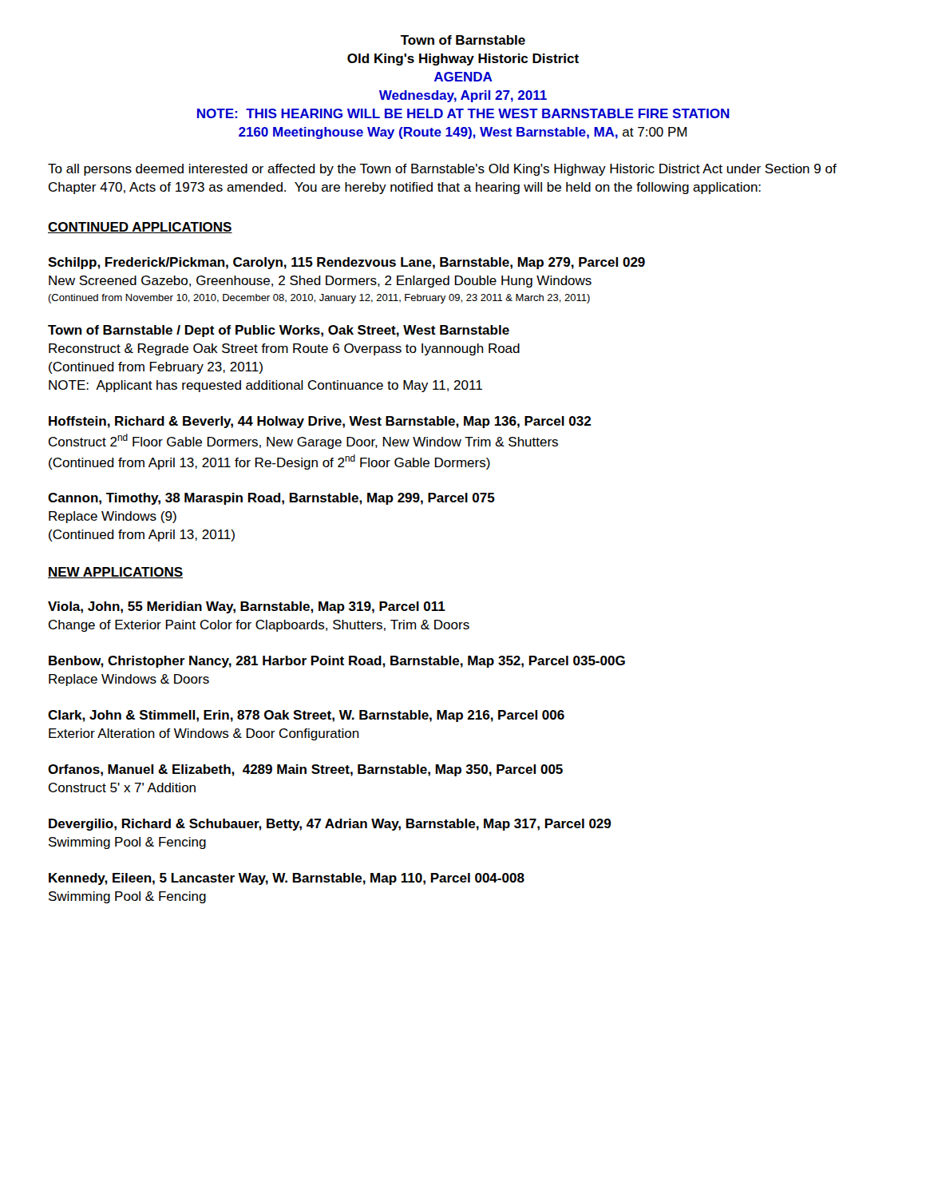Town of Barnstable
Old King's Highway Historic District
AGENDA
Wednesday, April 27, 2011
NOTE: THIS HEARING WILL BE HELD AT THE WEST BARNSTABLE FIRE STATION
2160 Meetinghouse Way (Route 149), West Barnstable, MA, at 7:00 PM
To all persons deemed interested or affected by the Town of Barnstable's Old King's Highway Historic District Act under Section 9 of Chapter 470, Acts of 1973 as amended. You are hereby notified that a hearing will be held on the following application:
CONTINUED APPLICATIONS
Schilpp, Frederick/Pickman, Carolyn, 115 Rendezvous Lane, Barnstable, Map 279, Parcel 029
New Screened Gazebo, Greenhouse, 2 Shed Dormers, 2 Enlarged Double Hung Windows
(Continued from November 10, 2010, December 08, 2010, January 12, 2011, February 09, 23 2011 & March 23, 2011)
Town of Barnstable / Dept of Public Works, Oak Street, West Barnstable
Reconstruct & Regrade Oak Street from Route 6 Overpass to Iyannough Road
(Continued from February 23, 2011)
NOTE: Applicant has requested additional Continuance to May 11, 2011
Hoffstein, Richard & Beverly, 44 Holway Drive, West Barnstable, Map 136, Parcel 032
Construct 2nd Floor Gable Dormers, New Garage Door, New Window Trim & Shutters
(Continued from April 13, 2011 for Re-Design of 2nd Floor Gable Dormers)
Cannon, Timothy, 38 Maraspin Road, Barnstable, Map 299, Parcel 075
Replace Windows (9)
(Continued from April 13, 2011)
NEW APPLICATIONS
Viola, John, 55 Meridian Way, Barnstable, Map 319, Parcel 011
Change of Exterior Paint Color for Clapboards, Shutters, Trim & Doors
Benbow, Christopher Nancy, 281 Harbor Point Road, Barnstable, Map 352, Parcel 035-00G
Replace Windows & Doors
Clark, John & Stimmell, Erin, 878 Oak Street, W. Barnstable, Map 216, Parcel 006
Exterior Alteration of Windows & Door Configuration
Orfanos, Manuel & Elizabeth, 4289 Main Street, Barnstable, Map 350, Parcel 005
Construct 5' x 7' Addition
Devergilio, Richard & Schubauer, Betty, 47 Adrian Way, Barnstable, Map 317, Parcel 029
Swimming Pool & Fencing
Kennedy, Eileen, 5 Lancaster Way, W. Barnstable, Map 110, Parcel 004-008
Swimming Pool & Fencing